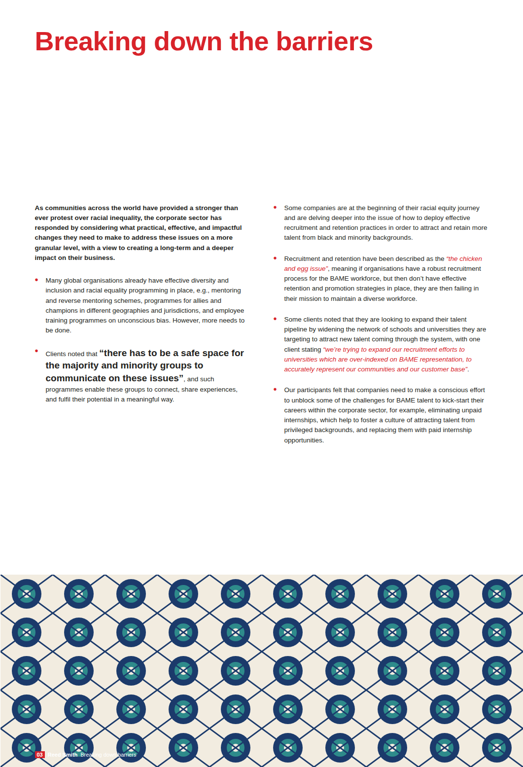Breaking down the barriers
As communities across the world have provided a stronger than ever protest over racial inequality, the corporate sector has responded by considering what practical, effective, and impactful changes they need to make to address these issues on a more granular level, with a view to creating a long-term and a deeper impact on their business.
Many global organisations already have effective diversity and inclusion and racial equality programming in place, e.g., mentoring and reverse mentoring schemes, programmes for allies and champions in different geographies and jurisdictions, and employee training programmes on unconscious bias. However, more needs to be done.
Clients noted that “there has to be a safe space for the majority and minority groups to communicate on these issues”, and such programmes enable these groups to connect, share experiences, and fulfil their potential in a meaningful way.
Some companies are at the beginning of their racial equity journey and are delving deeper into the issue of how to deploy effective recruitment and retention practices in order to attract and retain more talent from black and minority backgrounds.
Recruitment and retention have been described as the “the chicken and egg issue”, meaning if organisations have a robust recruitment process for the BAME workforce, but then don’t have effective retention and promotion strategies in place, they are then failing in their mission to maintain a diverse workforce.
Some clients noted that they are looking to expand their talent pipeline by widening the network of schools and universities they are targeting to attract new talent coming through the system, with one client stating “we’re trying to expand our recruitment efforts to universities which are over-indexed on BAME representation, to accurately represent our communities and our customer base”.
Our participants felt that companies need to make a conscious effort to unblock some of the challenges for BAME talent to kick-start their careers within the corporate sector, for example, eliminating unpaid internships, which help to foster a culture of attracting talent from privileged backgrounds, and replacing them with paid internship opportunities.
03 Reed Smith Breaking down barriers